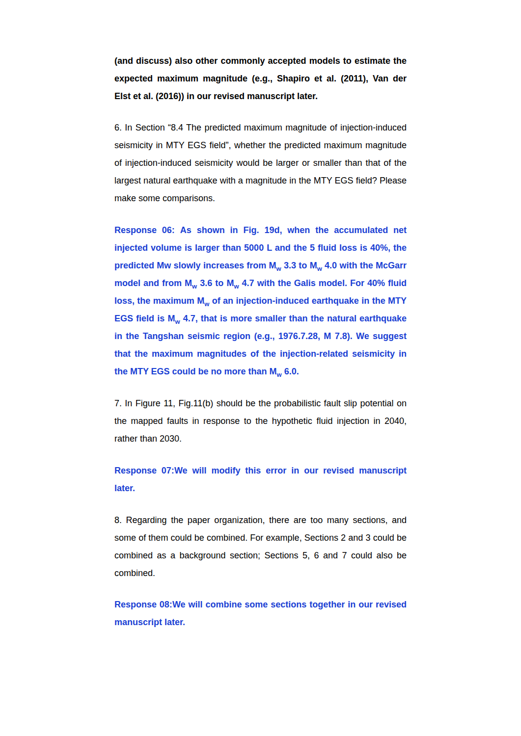(and discuss) also other commonly accepted models to estimate the expected maximum magnitude (e.g., Shapiro et al. (2011), Van der Elst et al. (2016)) in our revised manuscript later.
6. In Section “8.4 The predicted maximum magnitude of injection-induced seismicity in MTY EGS field”, whether the predicted maximum magnitude of injection-induced seismicity would be larger or smaller than that of the largest natural earthquake with a magnitude in the MTY EGS field? Please make some comparisons.
Response 06: As shown in Fig. 19d, when the accumulated net injected volume is larger than 5000 L and the 5 fluid loss is 40%, the predicted Mw slowly increases from Mw 3.3 to Mw 4.0 with the McGarr model and from Mw 3.6 to Mw 4.7 with the Galis model. For 40% fluid loss, the maximum Mw of an injection-induced earthquake in the MTY EGS field is Mw 4.7, that is more smaller than the natural earthquake in the Tangshan seismic region (e.g., 1976.7.28, M 7.8). We suggest that the maximum magnitudes of the injection-related seismicity in the MTY EGS could be no more than Mw 6.0.
7. In Figure 11, Fig.11(b) should be the probabilistic fault slip potential on the mapped faults in response to the hypothetic fluid injection in 2040, rather than 2030.
Response 07: We will modify this error in our revised manuscript later.
8. Regarding the paper organization, there are too many sections, and some of them could be combined. For example, Sections 2 and 3 could be combined as a background section; Sections 5, 6 and 7 could also be combined.
Response 08: We will combine some sections together in our revised manuscript later.